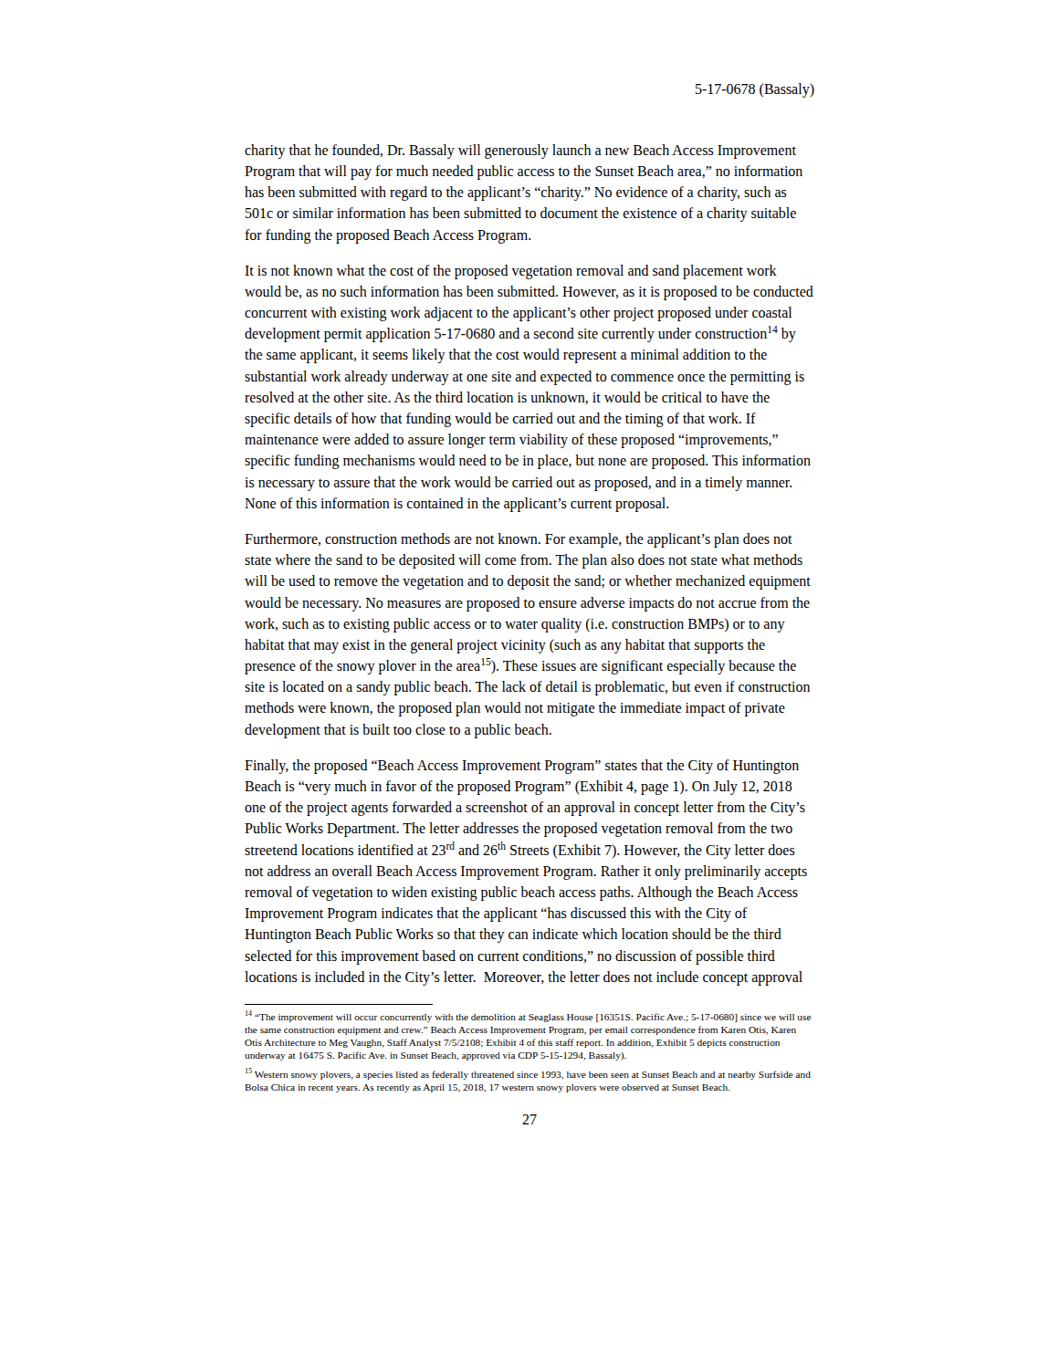5-17-0678 (Bassaly)
charity that he founded, Dr. Bassaly will generously launch a new Beach Access Improvement Program that will pay for much needed public access to the Sunset Beach area,” no information has been submitted with regard to the applicant’s “charity.” No evidence of a charity, such as 501c or similar information has been submitted to document the existence of a charity suitable for funding the proposed Beach Access Program.
It is not known what the cost of the proposed vegetation removal and sand placement work would be, as no such information has been submitted. However, as it is proposed to be conducted concurrent with existing work adjacent to the applicant’s other project proposed under coastal development permit application 5-17-0680 and a second site currently under construction14 by the same applicant, it seems likely that the cost would represent a minimal addition to the substantial work already underway at one site and expected to commence once the permitting is resolved at the other site. As the third location is unknown, it would be critical to have the specific details of how that funding would be carried out and the timing of that work. If maintenance were added to assure longer term viability of these proposed “improvements,” specific funding mechanisms would need to be in place, but none are proposed. This information is necessary to assure that the work would be carried out as proposed, and in a timely manner. None of this information is contained in the applicant’s current proposal.
Furthermore, construction methods are not known. For example, the applicant’s plan does not state where the sand to be deposited will come from. The plan also does not state what methods will be used to remove the vegetation and to deposit the sand; or whether mechanized equipment would be necessary. No measures are proposed to ensure adverse impacts do not accrue from the work, such as to existing public access or to water quality (i.e. construction BMPs) or to any habitat that may exist in the general project vicinity (such as any habitat that supports the presence of the snowy plover in the area15). These issues are significant especially because the site is located on a sandy public beach. The lack of detail is problematic, but even if construction methods were known, the proposed plan would not mitigate the immediate impact of private development that is built too close to a public beach.
Finally, the proposed “Beach Access Improvement Program” states that the City of Huntington Beach is “very much in favor of the proposed Program” (Exhibit 4, page 1). On July 12, 2018 one of the project agents forwarded a screenshot of an approval in concept letter from the City’s Public Works Department. The letter addresses the proposed vegetation removal from the two streetend locations identified at 23rd and 26th Streets (Exhibit 7). However, the City letter does not address an overall Beach Access Improvement Program. Rather it only preliminarily accepts removal of vegetation to widen existing public beach access paths. Although the Beach Access Improvement Program indicates that the applicant “has discussed this with the City of Huntington Beach Public Works so that they can indicate which location should be the third selected for this improvement based on current conditions,” no discussion of possible third locations is included in the City’s letter. Moreover, the letter does not include concept approval
14 “The improvement will occur concurrently with the demolition at Seaglass House [16351S. Pacific Ave.; 5-17-0680] since we will use the same construction equipment and crew.” Beach Access Improvement Program, per email correspondence from Karen Otis, Karen Otis Architecture to Meg Vaughn, Staff Analyst 7/5/2108; Exhibit 4 of this staff report. In addition, Exhibit 5 depicts construction underway at 16475 S. Pacific Ave. in Sunset Beach, approved via CDP 5-15-1294, Bassaly).
15 Western snowy plovers, a species listed as federally threatened since 1993, have been seen at Sunset Beach and at nearby Surfside and Bolsa Chica in recent years. As recently as April 15, 2018, 17 western snowy plovers were observed at Sunset Beach.
27